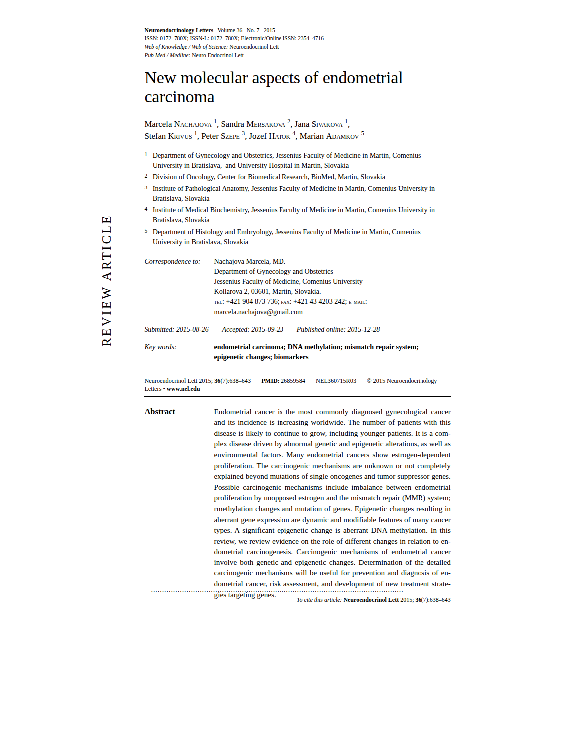REVIEW ARTICLE
Neuroendocrinology Letters Volume 36 No. 7 2015
ISSN: 0172–780X; ISSN-L: 0172–780X; Electronic/Online ISSN: 2354–4716
Web of Knowledge / Web of Science: Neuroendocrinol Lett
Pub Med / Medline: Neuro Endocrinol Lett
New molecular aspects of endometrial carcinoma
Marcela Nachajova 1, Sandra Mersakova 2, Jana Sivakova 1,
Stefan Krivus 1, Peter Szepe 3, Jozef Hatok 4, Marian Adamkov 5
1 Department of Gynecology and Obstetrics, Jessenius Faculty of Medicine in Martin, Comenius University in Bratislava, and University Hospital in Martin, Slovakia
2 Division of Oncology, Center for Biomedical Research, BioMed, Martin, Slovakia
3 Institute of Pathological Anatomy, Jessenius Faculty of Medicine in Martin, Comenius University in Bratislava, Slovakia
4 Institute of Medical Biochemistry, Jessenius Faculty of Medicine in Martin, Comenius University in Bratislava, Slovakia
5 Department of Histology and Embryology, Jessenius Faculty of Medicine in Martin, Comenius University in Bratislava, Slovakia
Correspondence to:
Nachajova Marcela, MD.
Department of Gynecology and Obstetrics
Jessenius Faculty of Medicine, Comenius University
Kollarova 2, 03601, Martin, Slovakia.
tel: +421 904 873 736; fax: +421 43 4203 242; e-mail: marcela.nachajova@gmail.com
Submitted: 2015-08-26 Accepted: 2015-09-23 Published online: 2015-12-28
Key words:
endometrial carcinoma; DNA methylation; mismatch repair system;
epigenetic changes; biomarkers
Neuroendocrinol Lett 2015; 36(7):638–643 PMID: 26859584 NEL360715R03 © 2015 Neuroendocrinology Letters • www.nel.edu
Abstract
Endometrial cancer is the most commonly diagnosed gynecological cancer and its incidence is increasing worldwide. The number of patients with this disease is likely to continue to grow, including younger patients. It is a complex disease driven by abnormal genetic and epigenetic alterations, as well as environmental factors. Many endometrial cancers show estrogen-dependent proliferation. The carcinogenic mechanisms are unknown or not completely explained beyond mutations of single oncogenes and tumor suppressor genes. Possible carcinogenic mechanisms include imbalance between endometrial proliferation by unopposed estrogen and the mismatch repair (MMR) system; rmethylation changes and mutation of genes. Epigenetic changes resulting in aberrant gene expression are dynamic and modifiable features of many cancer types. A significant epigenetic change is aberrant DNA methylation. In this review, we review evidence on the role of different changes in relation to endometrial carcinogenesis. Carcinogenic mechanisms of endometrial cancer involve both genetic and epigenetic changes. Determination of the detailed carcinogenic mechanisms will be useful for prevention and diagnosis of endometrial cancer, risk assessment, and development of new treatment strategies targeting genes.
..................................................................................................................
To cite this article: Neuroendocrinol Lett 2015; 36(7):638–643